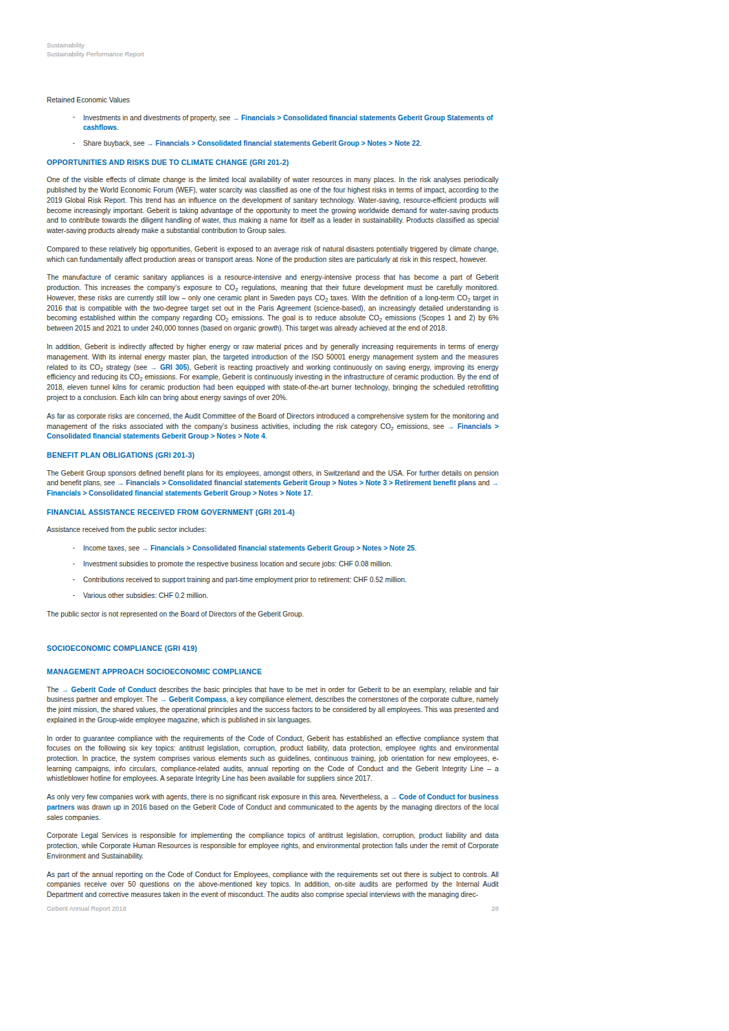Sustainability
Sustainability Performance Report
Retained Economic Values
Investments in and divestments of property, see → Financials > Consolidated financial statements Geberit Group Statements of cashflows.
Share buyback, see → Financials > Consolidated financial statements Geberit Group > Notes > Note 22.
Opportunities and risks due to climate change (GRI 201-2)
One of the visible effects of climate change is the limited local availability of water resources in many places. In the risk analyses periodically published by the World Economic Forum (WEF), water scarcity was classified as one of the four highest risks in terms of impact, according to the 2019 Global Risk Report. This trend has an influence on the development of sanitary technology. Water-saving, resource-efficient products will become increasingly important. Geberit is taking advantage of the opportunity to meet the growing worldwide demand for water-saving products and to contribute towards the diligent handling of water, thus making a name for itself as a leader in sustainability. Products classified as special water-saving products already make a substantial contribution to Group sales.
Compared to these relatively big opportunities, Geberit is exposed to an average risk of natural disasters potentially triggered by climate change, which can fundamentally affect production areas or transport areas. None of the production sites are particularly at risk in this respect, however.
The manufacture of ceramic sanitary appliances is a resource-intensive and energy-intensive process that has become a part of Geberit production. This increases the company’s exposure to CO2 regulations, meaning that their future development must be carefully monitored. However, these risks are currently still low – only one ceramic plant in Sweden pays CO2 taxes. With the definition of a long-term CO2 target in 2016 that is compatible with the two-degree target set out in the Paris Agreement (science-based), an increasingly detailed understanding is becoming established within the company regarding CO2 emissions. The goal is to reduce absolute CO2 emissions (Scopes 1 and 2) by 6% between 2015 and 2021 to under 240,000 tonnes (based on organic growth). This target was already achieved at the end of 2018.
In addition, Geberit is indirectly affected by higher energy or raw material prices and by generally increasing requirements in terms of energy management. With its internal energy master plan, the targeted introduction of the ISO 50001 energy management system and the measures related to its CO2 strategy (see → GRI 305), Geberit is reacting proactively and working continuously on saving energy, improving its energy efficiency and reducing its CO2 emissions. For example, Geberit is continuously investing in the infrastructure of ceramic production. By the end of 2018, eleven tunnel kilns for ceramic production had been equipped with state-of-the-art burner technology, bringing the scheduled retrofitting project to a conclusion. Each kiln can bring about energy savings of over 20%.
As far as corporate risks are concerned, the Audit Committee of the Board of Directors introduced a comprehensive system for the monitoring and management of the risks associated with the company’s business activities, including the risk category CO2 emissions, see → Financials > Consolidated financial statements Geberit Group > Notes > Note 4.
Benefit plan obligations (GRI 201-3)
The Geberit Group sponsors defined benefit plans for its employees, amongst others, in Switzerland and the USA. For further details on pension and benefit plans, see → Financials > Consolidated financial statements Geberit Group > Notes > Note 3 > Retirement benefit plans and → Financials > Consolidated financial statements Geberit Group > Notes > Note 17.
Financial assistance received from government (GRI 201-4)
Assistance received from the public sector includes:
Income taxes, see → Financials > Consolidated financial statements Geberit Group > Notes > Note 25.
Investment subsidies to promote the respective business location and secure jobs: CHF 0.08 million.
Contributions received to support training and part-time employment prior to retirement: CHF 0.52 million.
Various other subsidies: CHF 0.2 million.
The public sector is not represented on the Board of Directors of the Geberit Group.
Socioeconomic compliance (GRI 419)
Management approach socioeconomic compliance
The → Geberit Code of Conduct describes the basic principles that have to be met in order for Geberit to be an exemplary, reliable and fair business partner and employer. The → Geberit Compass, a key compliance element, describes the cornerstones of the corporate culture, namely the joint mission, the shared values, the operational principles and the success factors to be considered by all employees. This was presented and explained in the Group-wide employee magazine, which is published in six languages.
In order to guarantee compliance with the requirements of the Code of Conduct, Geberit has established an effective compliance system that focuses on the following six key topics: antitrust legislation, corruption, product liability, data protection, employee rights and environmental protection. In practice, the system comprises various elements such as guidelines, continuous training, job orientation for new employees, e-learning campaigns, info circulars, compliance-related audits, annual reporting on the Code of Conduct and the Geberit Integrity Line – a whistleblower hotline for employees. A separate Integrity Line has been available for suppliers since 2017.
As only very few companies work with agents, there is no significant risk exposure in this area. Nevertheless, a → Code of Conduct for business partners was drawn up in 2016 based on the Geberit Code of Conduct and communicated to the agents by the managing directors of the local sales companies.
Corporate Legal Services is responsible for implementing the compliance topics of antitrust legislation, corruption, product liability and data protection, while Corporate Human Resources is responsible for employee rights, and environmental protection falls under the remit of Corporate Environment and Sustainability.
As part of the annual reporting on the Code of Conduct for Employees, compliance with the requirements set out there is subject to controls. All companies receive over 50 questions on the above-mentioned key topics. In addition, on-site audits are performed by the Internal Audit Department and corrective measures taken in the event of misconduct. The audits also comprise special interviews with the managing direc-
Geberit Annual Report 2018 28